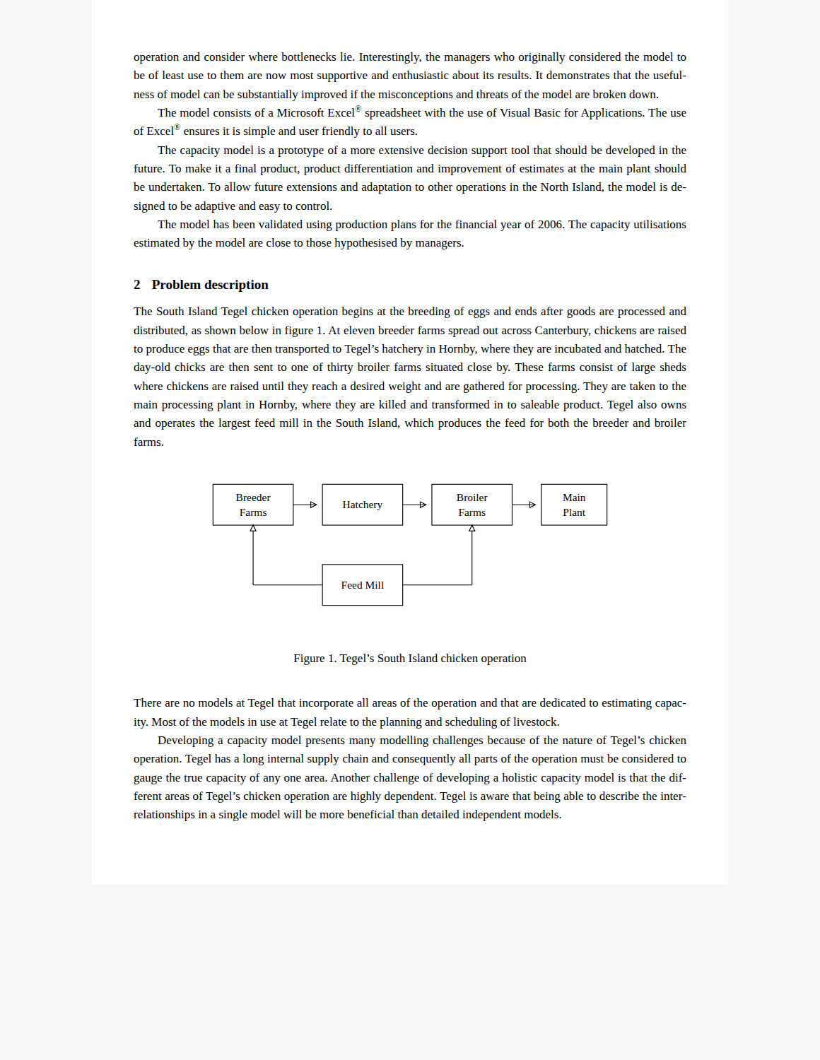operation and consider where bottlenecks lie. Interestingly, the managers who originally considered the model to be of least use to them are now most supportive and enthusiastic about its results. It demonstrates that the usefulness of model can be substantially improved if the misconceptions and threats of the model are broken down.
The model consists of a Microsoft Excel® spreadsheet with the use of Visual Basic for Applications. The use of Excel® ensures it is simple and user friendly to all users.
The capacity model is a prototype of a more extensive decision support tool that should be developed in the future. To make it a final product, product differentiation and improvement of estimates at the main plant should be undertaken. To allow future extensions and adaptation to other operations in the North Island, the model is designed to be adaptive and easy to control.
The model has been validated using production plans for the financial year of 2006. The capacity utilisations estimated by the model are close to those hypothesised by managers.
2 Problem description
The South Island Tegel chicken operation begins at the breeding of eggs and ends after goods are processed and distributed, as shown below in figure 1. At eleven breeder farms spread out across Canterbury, chickens are raised to produce eggs that are then transported to Tegel’s hatchery in Hornby, where they are incubated and hatched. The day-old chicks are then sent to one of thirty broiler farms situated close by. These farms consist of large sheds where chickens are raised until they reach a desired weight and are gathered for processing. They are taken to the main processing plant in Hornby, where they are killed and transformed in to saleable product. Tegel also owns and operates the largest feed mill in the South Island, which produces the feed for both the breeder and broiler farms.
Breeder Farms Hatchery Broiler Farms Main Plant Feed Mill
Figure 1. Tegel’s South Island chicken operation
There are no models at Tegel that incorporate all areas of the operation and that are dedicated to estimating capacity. Most of the models in use at Tegel relate to the planning and scheduling of livestock.
Developing a capacity model presents many modelling challenges because of the nature of Tegel’s chicken operation. Tegel has a long internal supply chain and consequently all parts of the operation must be considered to gauge the true capacity of any one area. Another challenge of developing a holistic capacity model is that the different areas of Tegel’s chicken operation are highly dependent. Tegel is aware that being able to describe the interrelationships in a single model will be more beneficial than detailed independent models.